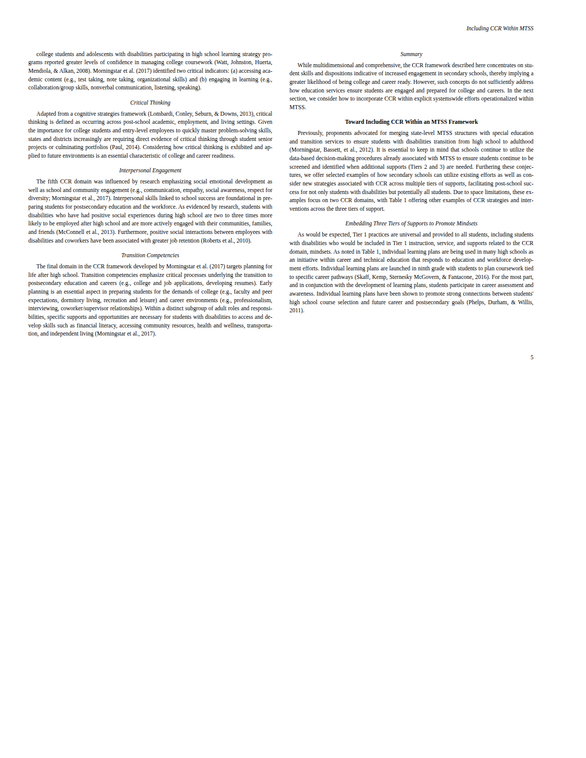Including CCR Within MTSS
college students and adolescents with disabilities participating in high school learning strategy programs reported greater levels of confidence in managing college coursework (Watt, Johnston, Huerta, Mendiola, & Alkan, 2008). Morningstar et al. (2017) identified two critical indicators: (a) accessing academic content (e.g., test taking, note taking, organizational skills) and (b) engaging in learning (e.g., collaboration/group skills, nonverbal communication, listening, speaking).
Critical Thinking
Adapted from a cognitive strategies framework (Lombardi, Conley, Seburn, & Downs, 2013), critical thinking is defined as occurring across post-school academic, employment, and living settings. Given the importance for college students and entry-level employees to quickly master problem-solving skills, states and districts increasingly are requiring direct evidence of critical thinking through student senior projects or culminating portfolios (Paul, 2014). Considering how critical thinking is exhibited and applied to future environments is an essential characteristic of college and career readiness.
Interpersonal Engagement
The fifth CCR domain was influenced by research emphasizing social emotional development as well as school and community engagement (e.g., communication, empathy, social awareness, respect for diversity; Morningstar et al., 2017). Interpersonal skills linked to school success are foundational in preparing students for postsecondary education and the workforce. As evidenced by research, students with disabilities who have had positive social experiences during high school are two to three times more likely to be employed after high school and are more actively engaged with their communities, families, and friends (McConnell et al., 2013). Furthermore, positive social interactions between employees with disabilities and coworkers have been associated with greater job retention (Roberts et al., 2010).
Transition Competencies
The final domain in the CCR framework developed by Morningstar et al. (2017) targets planning for life after high school. Transition competencies emphasize critical processes underlying the transition to postsecondary education and careers (e.g., college and job applications, developing resumes). Early planning is an essential aspect in preparing students for the demands of college (e.g., faculty and peer expectations, dormitory living, recreation and leisure) and career environments (e.g., professionalism, interviewing, coworker/supervisor relationships). Within a distinct subgroup of adult roles and responsibilities, specific supports and opportunities are necessary for students with disabilities to access and develop skills such as financial literacy, accessing community resources, health and wellness, transportation, and independent living (Morningstar et al., 2017).
Summary
While multidimensional and comprehensive, the CCR framework described here concentrates on student skills and dispositions indicative of increased engagement in secondary schools, thereby implying a greater likelihood of being college and career ready. However, such concepts do not sufficiently address how education services ensure students are engaged and prepared for college and careers. In the next section, we consider how to incorporate CCR within explicit systemswide efforts operationalized within MTSS.
Toward Including CCR Within an MTSS Framework
Previously, proponents advocated for merging state-level MTSS structures with special education and transition services to ensure students with disabilities transition from high school to adulthood (Morningstar, Bassett, et al., 2012). It is essential to keep in mind that schools continue to utilize the data-based decision-making procedures already associated with MTSS to ensure students continue to be screened and identified when additional supports (Tiers 2 and 3) are needed. Furthering these conjectures, we offer selected examples of how secondary schools can utilize existing efforts as well as consider new strategies associated with CCR across multiple tiers of supports, facilitating post-school success for not only students with disabilities but potentially all students. Due to space limitations, these examples focus on two CCR domains, with Table 1 offering other examples of CCR strategies and interventions across the three tiers of support.
Embedding Three Tiers of Supports to Promote Mindsets
As would be expected, Tier 1 practices are universal and provided to all students, including students with disabilities who would be included in Tier 1 instruction, service, and supports related to the CCR domain, mindsets. As noted in Table 1, individual learning plans are being used in many high schools as an initiative within career and technical education that responds to education and workforce development efforts. Individual learning plans are launched in ninth grade with students to plan coursework tied to specific career pathways (Skaff, Kemp, Sternesky McGovern, & Fantacone, 2016). For the most part, and in conjunction with the development of learning plans, students participate in career assessment and awareness. Individual learning plans have been shown to promote strong connections between students' high school course selection and future career and postsecondary goals (Phelps, Durham, & Willis, 2011).
5